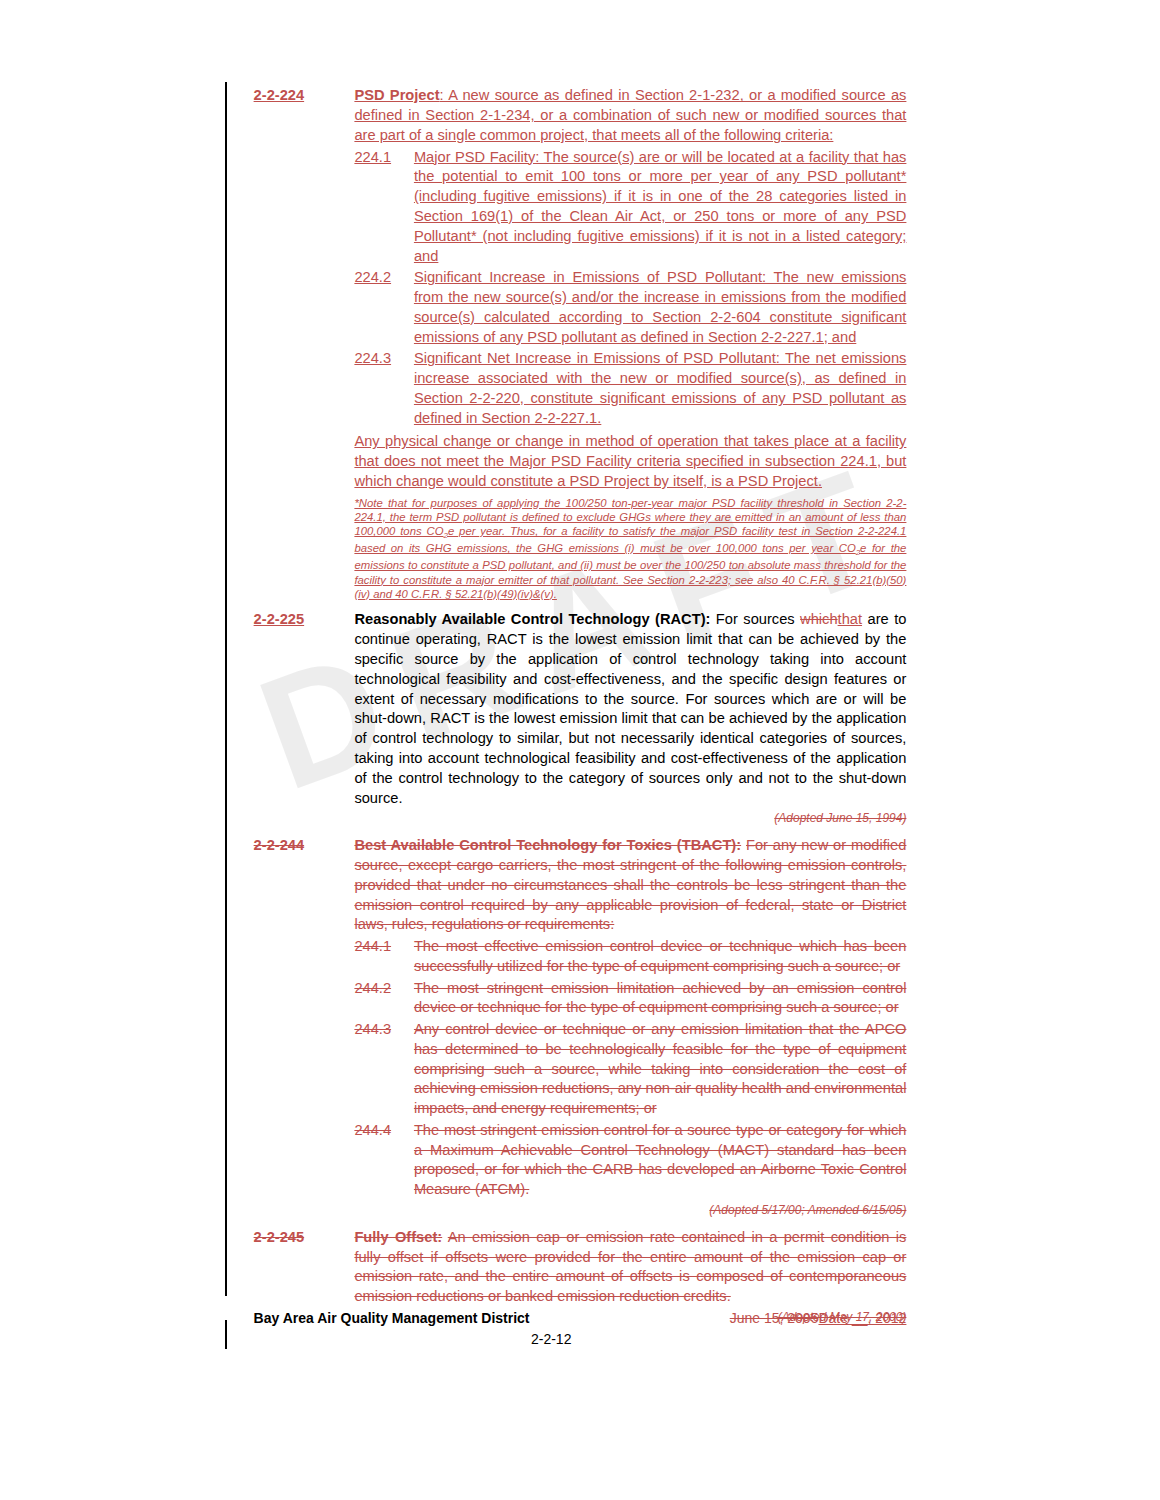DRAFT
2-2-224
PSD Project: A new source as defined in Section 2-1-232, or a modified source as defined in Section 2-1-234, or a combination of such new or modified sources that are part of a single common project, that meets all of the following criteria:
224.1
Major PSD Facility: The source(s) are or will be located at a facility that has the potential to emit 100 tons or more per year of any PSD pollutant* (including fugitive emissions) if it is in one of the 28 categories listed in Section 169(1) of the Clean Air Act, or 250 tons or more of any PSD Pollutant* (not including fugitive emissions) if it is not in a listed category; and
224.2
Significant Increase in Emissions of PSD Pollutant: The new emissions from the new source(s) and/or the increase in emissions from the modified source(s) calculated according to Section 2-2-604 constitute significant emissions of any PSD pollutant as defined in Section 2-2-227.1; and
224.3
Significant Net Increase in Emissions of PSD Pollutant: The net emissions increase associated with the new or modified source(s), as defined in Section 2-2-220, constitute significant emissions of any PSD pollutant as defined in Section 2-2-227.1.
Any physical change or change in method of operation that takes place at a facility that does not meet the Major PSD Facility criteria specified in subsection 224.1, but which change would constitute a PSD Project by itself, is a PSD Project.
*Note that for purposes of applying the 100/250 ton-per-year major PSD facility threshold in Section 2-2-224.1, the term PSD pollutant is defined to exclude GHGs where they are emitted in an amount of less than 100,000 tons CO2e per year. Thus, for a facility to satisfy the major PSD facility test in Section 2-2-224.1 based on its GHG emissions, the GHG emissions (i) must be over 100,000 tons per year CO2e for the emissions to constitute a PSD pollutant, and (ii) must be over the 100/250 ton absolute mass threshold for the facility to constitute a major emitter of that pollutant. See Section 2-2-223; see also 40 C.F.R. § 52.21(b)(50)(iv) and 40 C.F.R. § 52.21(b)(49)(iv)&(v).
2-2-225
Reasonably Available Control Technology (RACT): For sources which that are to continue operating, RACT is the lowest emission limit that can be achieved by the specific source by the application of control technology taking into account technological feasibility and cost-effectiveness, and the specific design features or extent of necessary modifications to the source. For sources which are or will be shut-down, RACT is the lowest emission limit that can be achieved by the application of control technology to similar, but not necessarily identical categories of sources, taking into account technological feasibility and cost-effectiveness of the application of the control technology to the category of sources only and not to the shut-down source.
(Adopted June 15, 1994)
2-2-244
Best Available Control Technology for Toxics (TBACT): For any new or modified source, except cargo carriers, the most stringent of the following emission controls, provided that under no circumstances shall the controls be less stringent than the emission control required by any applicable provision of federal, state or District laws, rules, regulations or requirements:
244.1
The most effective emission control device or technique which has been successfully utilized for the type of equipment comprising such a source; or
244.2
The most stringent emission limitation achieved by an emission control device or technique for the type of equipment comprising such a source; or
244.3
Any control device or technique or any emission limitation that the APCO has determined to be technologically feasible for the type of equipment comprising such a source, while taking into consideration the cost of achieving emission reductions, any non-air quality health and environmental impacts, and energy requirements; or
244.4
The most stringent emission control for a source type or category for which a Maximum Achievable Control Technology (MACT) standard has been proposed, or for which the CARB has developed an Airborne Toxic Control Measure (ATCM).
(Adopted 5/17/00; Amended 6/15/05)
2-2-245
Fully Offset: An emission cap or emission rate contained in a permit condition is fully offset if offsets were provided for the entire amount of the emission cap or emission rate, and the entire amount of offsets is composed of contemporaneous emission reductions or banked emission reduction credits.
(Adopted May 17, 2000)
Bay Area Air Quality Management District
June 15, 2005 Date __, 2012
2-2-12